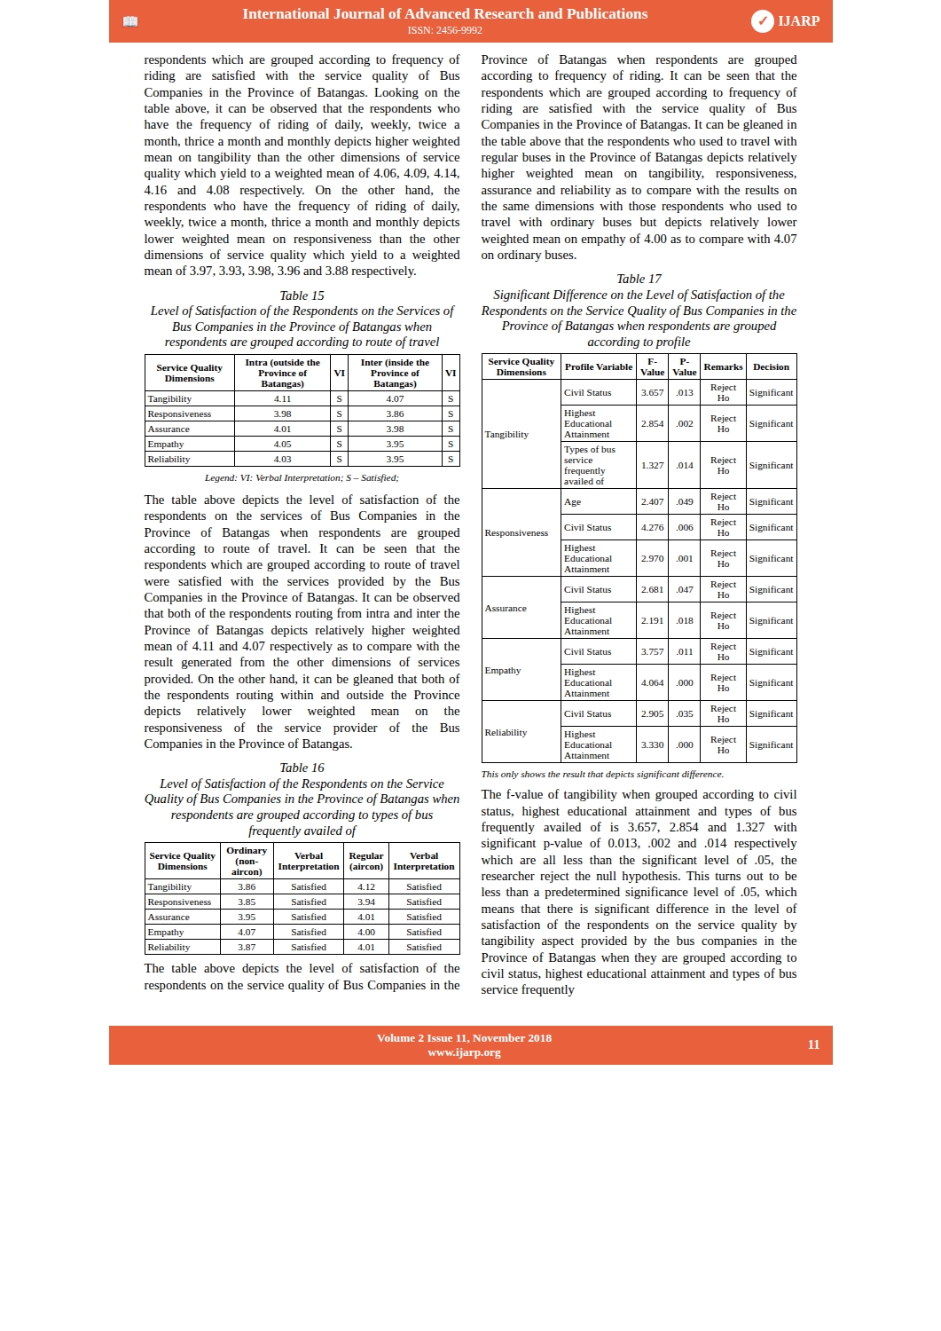📖
International Journal of Advanced Research and Publications
ISSN: 2456-9992
✓ IJARP
respondents which are grouped according to frequency of riding are satisfied with the service quality of Bus Companies in the Province of Batangas. Looking on the table above, it can be observed that the respondents who have the frequency of riding of daily, weekly, twice a month, thrice a month and monthly depicts higher weighted mean on tangibility than the other dimensions of service quality which yield to a weighted mean of 4.06, 4.09, 4.14, 4.16 and 4.08 respectively. On the other hand, the respondents who have the frequency of riding of daily, weekly, twice a month, thrice a month and monthly depicts lower weighted mean on responsiveness than the other dimensions of service quality which yield to a weighted mean of 3.97, 3.93, 3.98, 3.96 and 3.88 respectively.
Table 15 Level of Satisfaction of the Respondents on the Services of Bus Companies in the Province of Batangas when respondents are grouped according to route of travel
| Service Quality Dimensions | Intra (outside the Province of Batangas) | VI | Inter (inside the Province of Batangas) | VI |
| --- | --- | --- | --- | --- |
| Tangibility | 4.11 | S | 4.07 | S |
| Responsiveness | 3.98 | S | 3.86 | S |
| Assurance | 4.01 | S | 3.98 | S |
| Empathy | 4.05 | S | 3.95 | S |
| Reliability | 4.03 | S | 3.95 | S |
Legend: VI: Verbal Interpretation; S – Satisfied;
The table above depicts the level of satisfaction of the respondents on the services of Bus Companies in the Province of Batangas when respondents are grouped according to route of travel. It can be seen that the respondents which are grouped according to route of travel were satisfied with the services provided by the Bus Companies in the Province of Batangas. It can be observed that both of the respondents routing from intra and inter the Province of Batangas depicts relatively higher weighted mean of 4.11 and 4.07 respectively as to compare with the result generated from the other dimensions of services provided. On the other hand, it can be gleaned that both of the respondents routing within and outside the Province depicts relatively lower weighted mean on the responsiveness of the service provider of the Bus Companies in the Province of Batangas.
Table 16 Level of Satisfaction of the Respondents on the Service Quality of Bus Companies in the Province of Batangas when respondents are grouped according to types of bus frequently availed of
| Service Quality Dimensions | Ordinary (non-aircon) | Verbal Interpretation | Regular (aircon) | Verbal Interpretation |
| --- | --- | --- | --- | --- |
| Tangibility | 3.86 | Satisfied | 4.12 | Satisfied |
| Responsiveness | 3.85 | Satisfied | 3.94 | Satisfied |
| Assurance | 3.95 | Satisfied | 4.01 | Satisfied |
| Empathy | 4.07 | Satisfied | 4.00 | Satisfied |
| Reliability | 3.87 | Satisfied | 4.01 | Satisfied |
The table above depicts the level of satisfaction of the respondents on the service quality of Bus Companies in the Province of Batangas when respondents are grouped according to frequency of riding. It can be seen that the respondents which are grouped according to frequency of riding are satisfied with the service quality of Bus Companies in the Province of Batangas. It can be gleaned in the table above that the respondents who used to travel with regular buses in the Province of Batangas depicts relatively higher weighted mean on tangibility, responsiveness, assurance and reliability as to compare with the results on the same dimensions with those respondents who used to travel with ordinary buses but depicts relatively lower weighted mean on empathy of 4.00 as to compare with 4.07 on ordinary buses.
Table 17 Significant Difference on the Level of Satisfaction of the Respondents on the Service Quality of Bus Companies in the Province of Batangas when respondents are grouped according to profile
| Service Quality Dimensions | Profile Variable | F-Value | P-Value | Remarks | Decision |
| --- | --- | --- | --- | --- | --- |
| Tangibility | Civil Status | 3.657 | .013 | Reject Ho | Significant |
| Highest Educational Attainment | 2.854 | .002 | Reject Ho | Significant |
| Types of bus service frequently availed of | 1.327 | .014 | Reject Ho | Significant |
| Responsiveness | Age | 2.407 | .049 | Reject Ho | Significant |
| Civil Status | 4.276 | .006 | Reject Ho | Significant |
| Highest Educational Attainment | 2.970 | .001 | Reject Ho | Significant |
| Assurance | Civil Status | 2.681 | .047 | Reject Ho | Significant |
| Highest Educational Attainment | 2.191 | .018 | Reject Ho | Significant |
| Empathy | Civil Status | 3.757 | .011 | Reject Ho | Significant |
| Highest Educational Attainment | 4.064 | .000 | Reject Ho | Significant |
| Reliability | Civil Status | 2.905 | .035 | Reject Ho | Significant |
| Highest Educational Attainment | 3.330 | .000 | Reject Ho | Significant |
This only shows the result that depicts significant difference.
The f-value of tangibility when grouped according to civil status, highest educational attainment and types of bus frequently availed of is 3.657, 2.854 and 1.327 with significant p-value of 0.013, .002 and .014 respectively which are all less than the significant level of .05, the researcher reject the null hypothesis. This turns out to be less than a predetermined significance level of .05, which means that there is significant difference in the level of satisfaction of the respondents on the service quality by tangibility aspect provided by the bus companies in the Province of Batangas when they are grouped according to civil status, highest educational attainment and types of bus service frequently
Volume 2 Issue 11, November 2018
www.ijarp.org
11